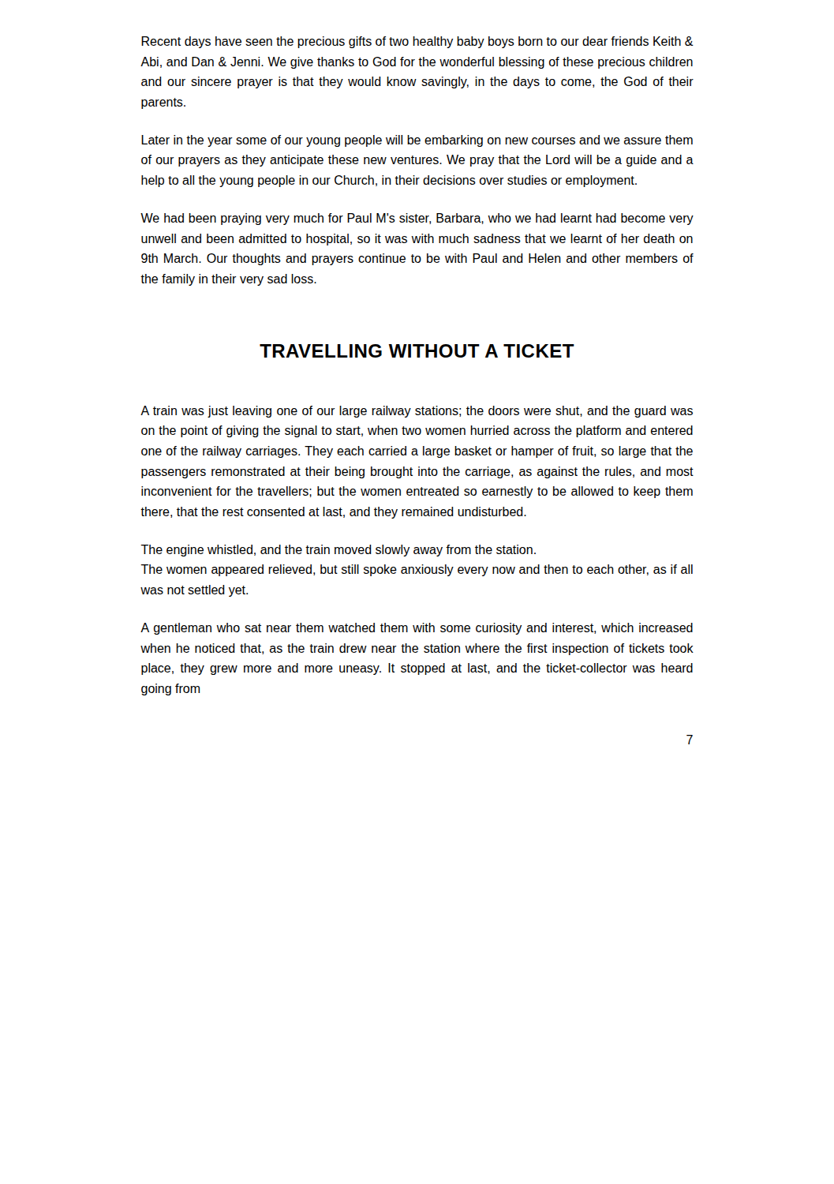Recent days have seen the precious gifts of two healthy baby boys born to our dear friends Keith & Abi, and Dan & Jenni. We give thanks to God for the wonderful blessing of these precious children and our sincere prayer is that they would know savingly, in the days to come, the God of their parents.
Later in the year some of our young people will be embarking on new courses and we assure them of our prayers as they anticipate these new ventures. We pray that the Lord will be a guide and a help to all the young people in our Church, in their decisions over studies or employment.
We had been praying very much for Paul M's sister, Barbara, who we had learnt had become very unwell and been admitted to hospital, so it was with much sadness that we learnt of her death on 9th March. Our thoughts and prayers continue to be with Paul and Helen and other members of the family in their very sad loss.
TRAVELLING WITHOUT A TICKET
A train was just leaving one of our large railway stations; the doors were shut, and the guard was on the point of giving the signal to start, when two women hurried across the platform and entered one of the railway carriages. They each carried a large basket or hamper of fruit, so large that the passengers remonstrated at their being brought into the carriage, as against the rules, and most inconvenient for the travellers; but the women entreated so earnestly to be allowed to keep them there, that the rest consented at last, and they remained undisturbed.
The engine whistled, and the train moved slowly away from the station.
The women appeared relieved, but still spoke anxiously every now and then to each other, as if all was not settled yet.
A gentleman who sat near them watched them with some curiosity and interest, which increased when he noticed that, as the train drew near the station where the first inspection of tickets took place, they grew more and more uneasy. It stopped at last, and the ticket-collector was heard going from
7